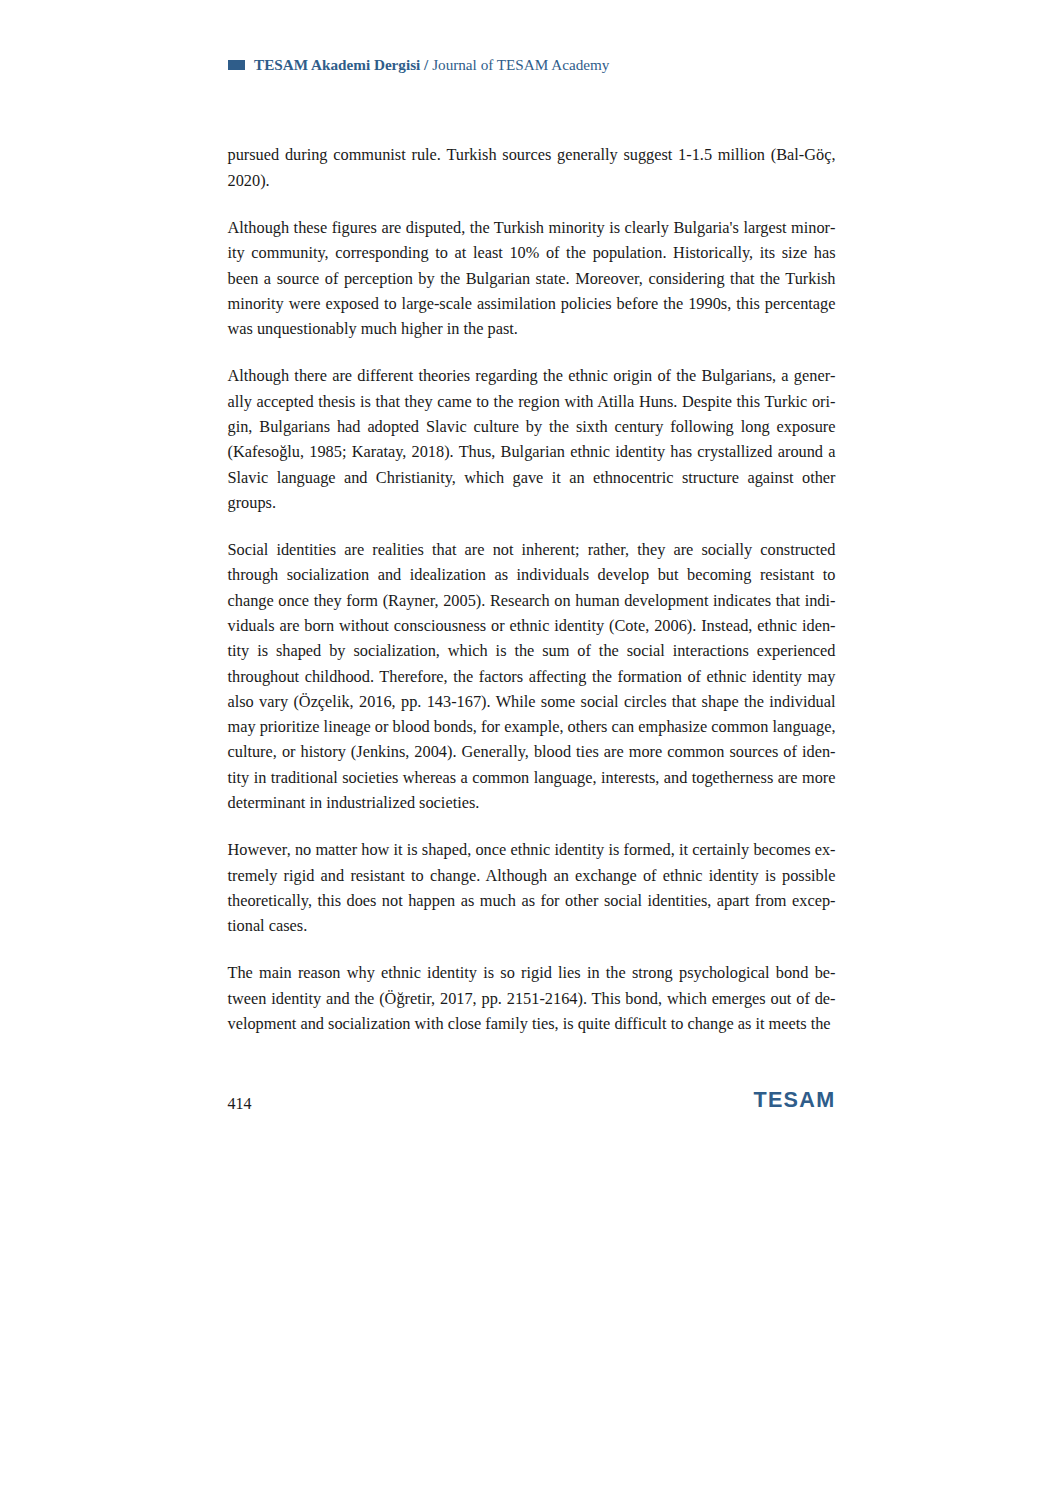TESAM Akademi Dergisi / Journal of TESAM Academy
pursued during communist rule. Turkish sources generally suggest 1-1.5 million (Bal-Göç, 2020).
Although these figures are disputed, the Turkish minority is clearly Bulgaria's largest minority community, corresponding to at least 10% of the population. Historically, its size has been a source of perception by the Bulgarian state. Moreover, considering that the Turkish minority were exposed to large-scale assimilation policies before the 1990s, this percentage was unquestionably much higher in the past.
Although there are different theories regarding the ethnic origin of the Bulgarians, a generally accepted thesis is that they came to the region with Atilla Huns. Despite this Turkic origin, Bulgarians had adopted Slavic culture by the sixth century following long exposure (Kafesoğlu, 1985; Karatay, 2018). Thus, Bulgarian ethnic identity has crystallized around a Slavic language and Christianity, which gave it an ethnocentric structure against other groups.
Social identities are realities that are not inherent; rather, they are socially constructed through socialization and idealization as individuals develop but becoming resistant to change once they form (Rayner, 2005). Research on human development indicates that individuals are born without consciousness or ethnic identity (Cote, 2006). Instead, ethnic identity is shaped by socialization, which is the sum of the social interactions experienced throughout childhood. Therefore, the factors affecting the formation of ethnic identity may also vary (Özçelik, 2016, pp. 143-167). While some social circles that shape the individual may prioritize lineage or blood bonds, for example, others can emphasize common language, culture, or history (Jenkins, 2004). Generally, blood ties are more common sources of identity in traditional societies whereas a common language, interests, and togetherness are more determinant in industrialized societies.
However, no matter how it is shaped, once ethnic identity is formed, it certainly becomes extremely rigid and resistant to change. Although an exchange of ethnic identity is possible theoretically, this does not happen as much as for other social identities, apart from exceptional cases.
The main reason why ethnic identity is so rigid lies in the strong psychological bond between identity and the (Öğretir, 2017, pp. 2151-2164). This bond, which emerges out of development and socialization with close family ties, is quite difficult to change as it meets the
414 TESAM